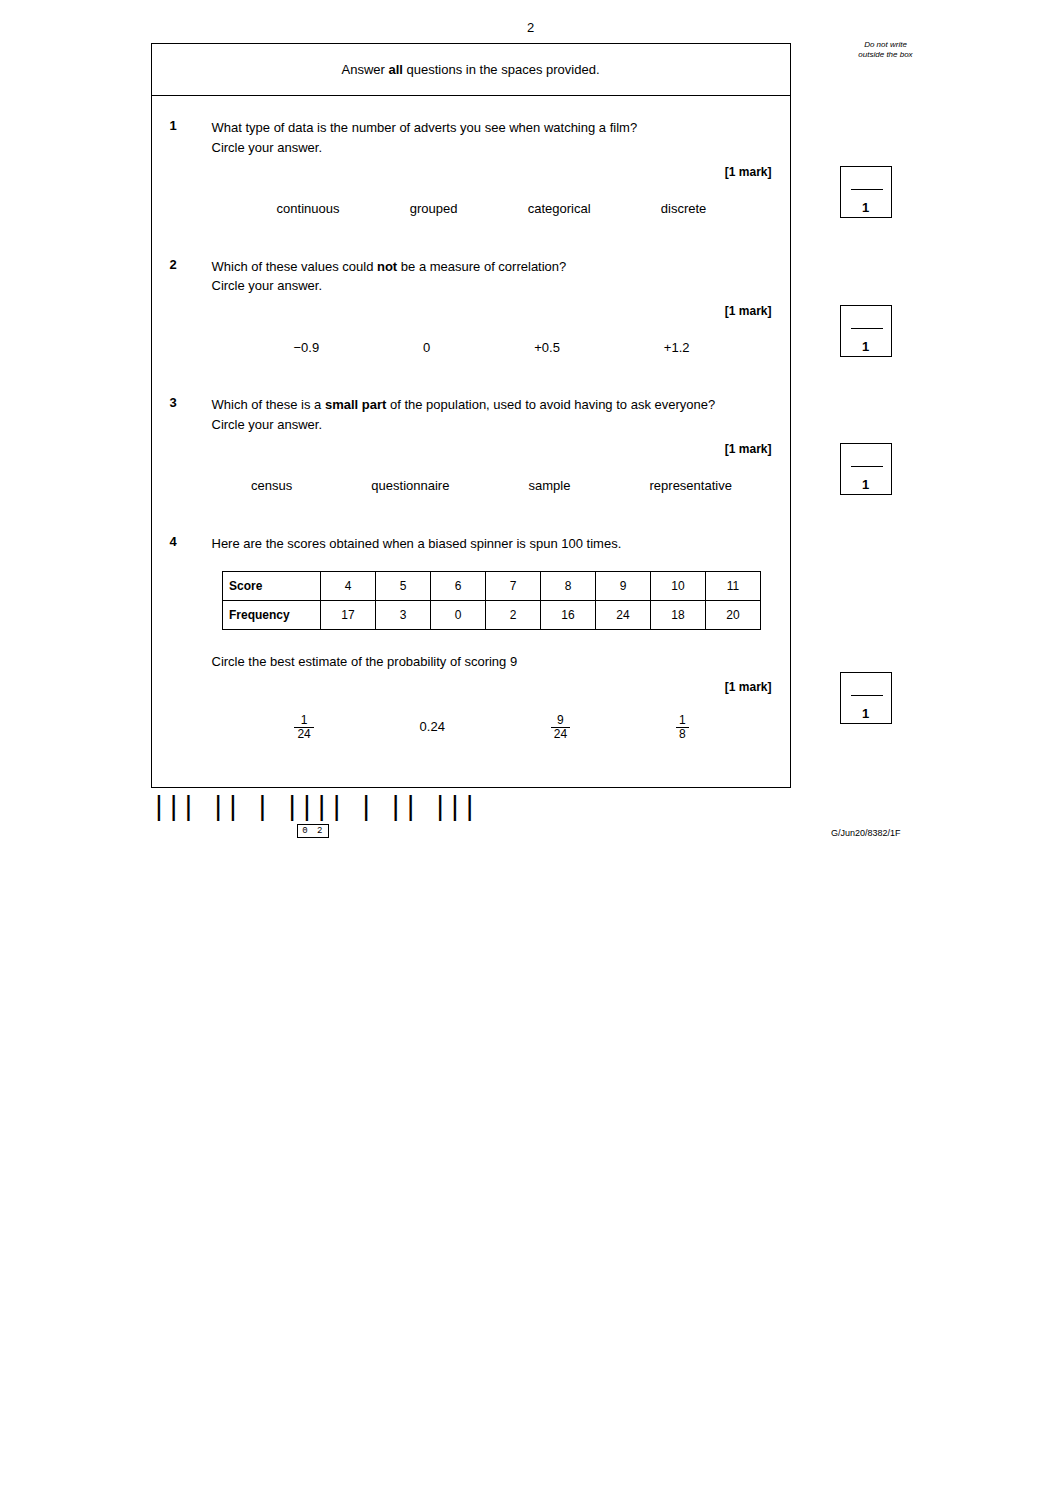2
Do not write outside the box
Answer all questions in the spaces provided.
1
What type of data is the number of adverts you see when watching a film?
Circle your answer.
[1 mark]
continuous grouped categorical discrete
1
2
Which of these values could not be a measure of correlation?
Circle your answer.
[1 mark]
−0.9 0 +0.5 +1.2
1
3
Which of these is a small part of the population, used to avoid having to ask everyone?
Circle your answer.
[1 mark]
census questionnaire sample representative
1
4
Here are the scores obtained when a biased spinner is spun 100 times.
| Score | 4 | 5 | 6 | 7 | 8 | 9 | 10 | 11 |
| Frequency | 17 | 3 | 0 | 2 | 16 | 24 | 18 | 20 |
Circle the best estimate of the probability of scoring 9
[1 mark]
124 0.24 924 18
1
||| || | |||| | || |||
0 2
G/Jun20/8382/1F